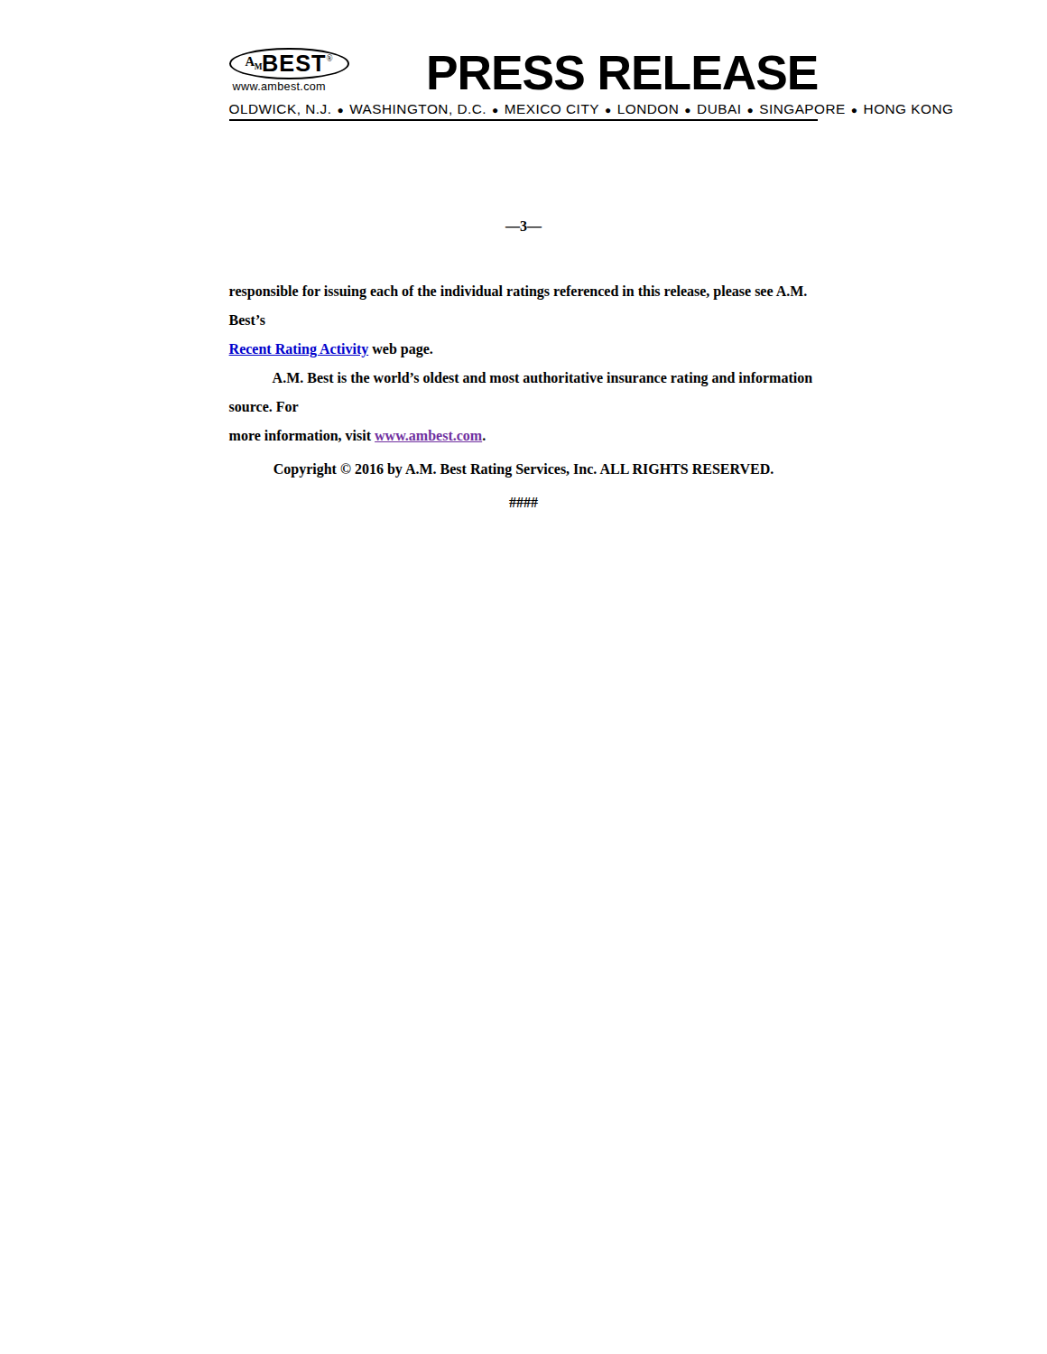AM BEST®
www.ambest.com
PRESS RELEASE
OLDWICK, N.J.●WASHINGTON, D.C.●MEXICO CITY●LONDON●DUBAI●SINGAPORE●HONG KONG
—3—
responsible for issuing each of the individual ratings referenced in this release, please see A.M. Best’s
Recent Rating Activity web page.
A.M. Best is the world’s oldest and most authoritative insurance rating and information source. For
more information, visit www.ambest.com.
Copyright © 2016 by A.M. Best Rating Services, Inc. ALL RIGHTS RESERVED.
####